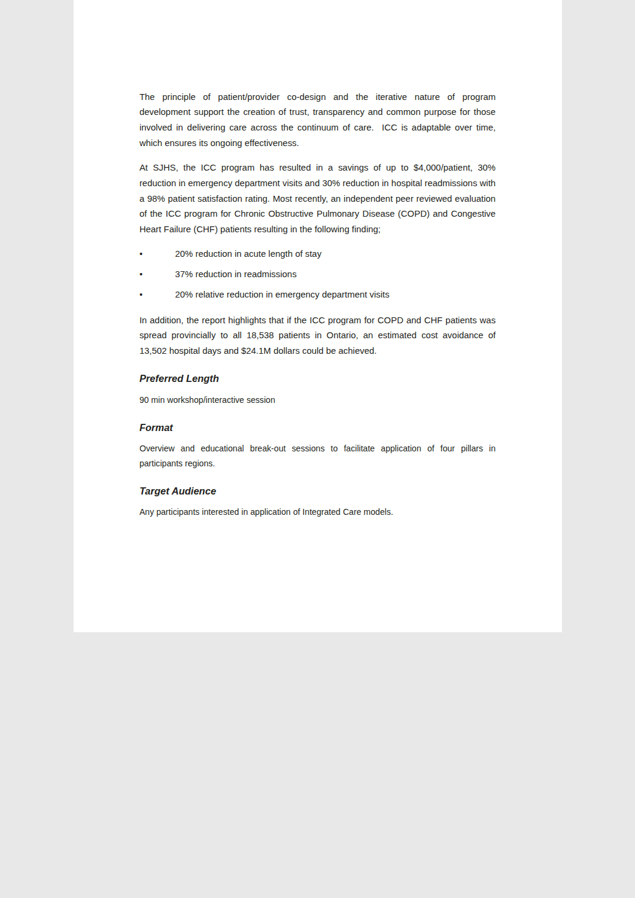The principle of patient/provider co-design and the iterative nature of program development support the creation of trust, transparency and common purpose for those involved in delivering care across the continuum of care. ICC is adaptable over time, which ensures its ongoing effectiveness.
At SJHS, the ICC program has resulted in a savings of up to $4,000/patient, 30% reduction in emergency department visits and 30% reduction in hospital readmissions with a 98% patient satisfaction rating. Most recently, an independent peer reviewed evaluation of the ICC program for Chronic Obstructive Pulmonary Disease (COPD) and Congestive Heart Failure (CHF) patients resulting in the following finding;
•20% reduction in acute length of stay
•37% reduction in readmissions
•20% relative reduction in emergency department visits
In addition, the report highlights that if the ICC program for COPD and CHF patients was spread provincially to all 18,538 patients in Ontario, an estimated cost avoidance of 13,502 hospital days and $24.1M dollars could be achieved.
Preferred Length
90 min workshop/interactive session
Format
Overview and educational break-out sessions to facilitate application of four pillars in participants regions.
Target Audience
Any participants interested in application of Integrated Care models.